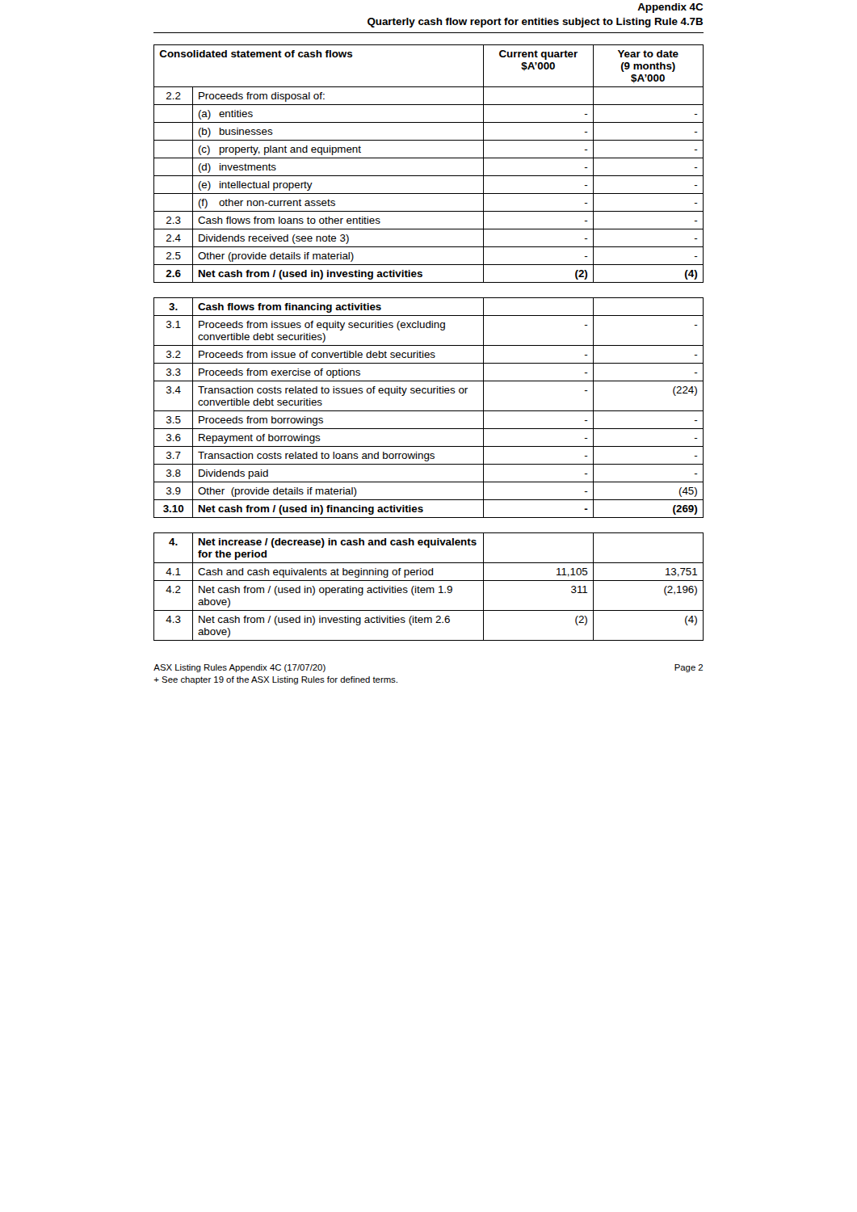Appendix 4C
Quarterly cash flow report for entities subject to Listing Rule 4.7B
| Consolidated statement of cash flows | Current quarter $A’000 | Year to date (9 months) $A’000 |
| --- | --- | --- |
| 2.2 | Proceeds from disposal of: | | |
| | (a) entities | - | - |
| | (b) businesses | - | - |
| | (c) property, plant and equipment | - | - |
| | (d) investments | - | - |
| | (e) intellectual property | - | - |
| | (f) other non-current assets | - | - |
| 2.3 | Cash flows from loans to other entities | - | - |
| 2.4 | Dividends received (see note 3) | - | - |
| 2.5 | Other (provide details if material) | - | - |
| 2.6 | Net cash from / (used in) investing activities | (2) | (4) |
| 3. | Cash flows from financing activities | | |
| 3.1 | Proceeds from issues of equity securities (excluding convertible debt securities) | - | - |
| 3.2 | Proceeds from issue of convertible debt securities | - | - |
| 3.3 | Proceeds from exercise of options | - | - |
| 3.4 | Transaction costs related to issues of equity securities or convertible debt securities | - | (224) |
| 3.5 | Proceeds from borrowings | - | - |
| 3.6 | Repayment of borrowings | - | - |
| 3.7 | Transaction costs related to loans and borrowings | - | - |
| 3.8 | Dividends paid | - | - |
| 3.9 | Other (provide details if material) | - | (45) |
| 3.10 | Net cash from / (used in) financing activities | - | (269) |
| 4. | Net increase / (decrease) in cash and cash equivalents for the period | | |
| 4.1 | Cash and cash equivalents at beginning of period | 11,105 | 13,751 |
| 4.2 | Net cash from / (used in) operating activities (item 1.9 above) | 311 | (2,196) |
| 4.3 | Net cash from / (used in) investing activities (item 2.6 above) | (2) | (4) |
ASX Listing Rules Appendix 4C (17/07/20)
Page 2
+ See chapter 19 of the ASX Listing Rules for defined terms.